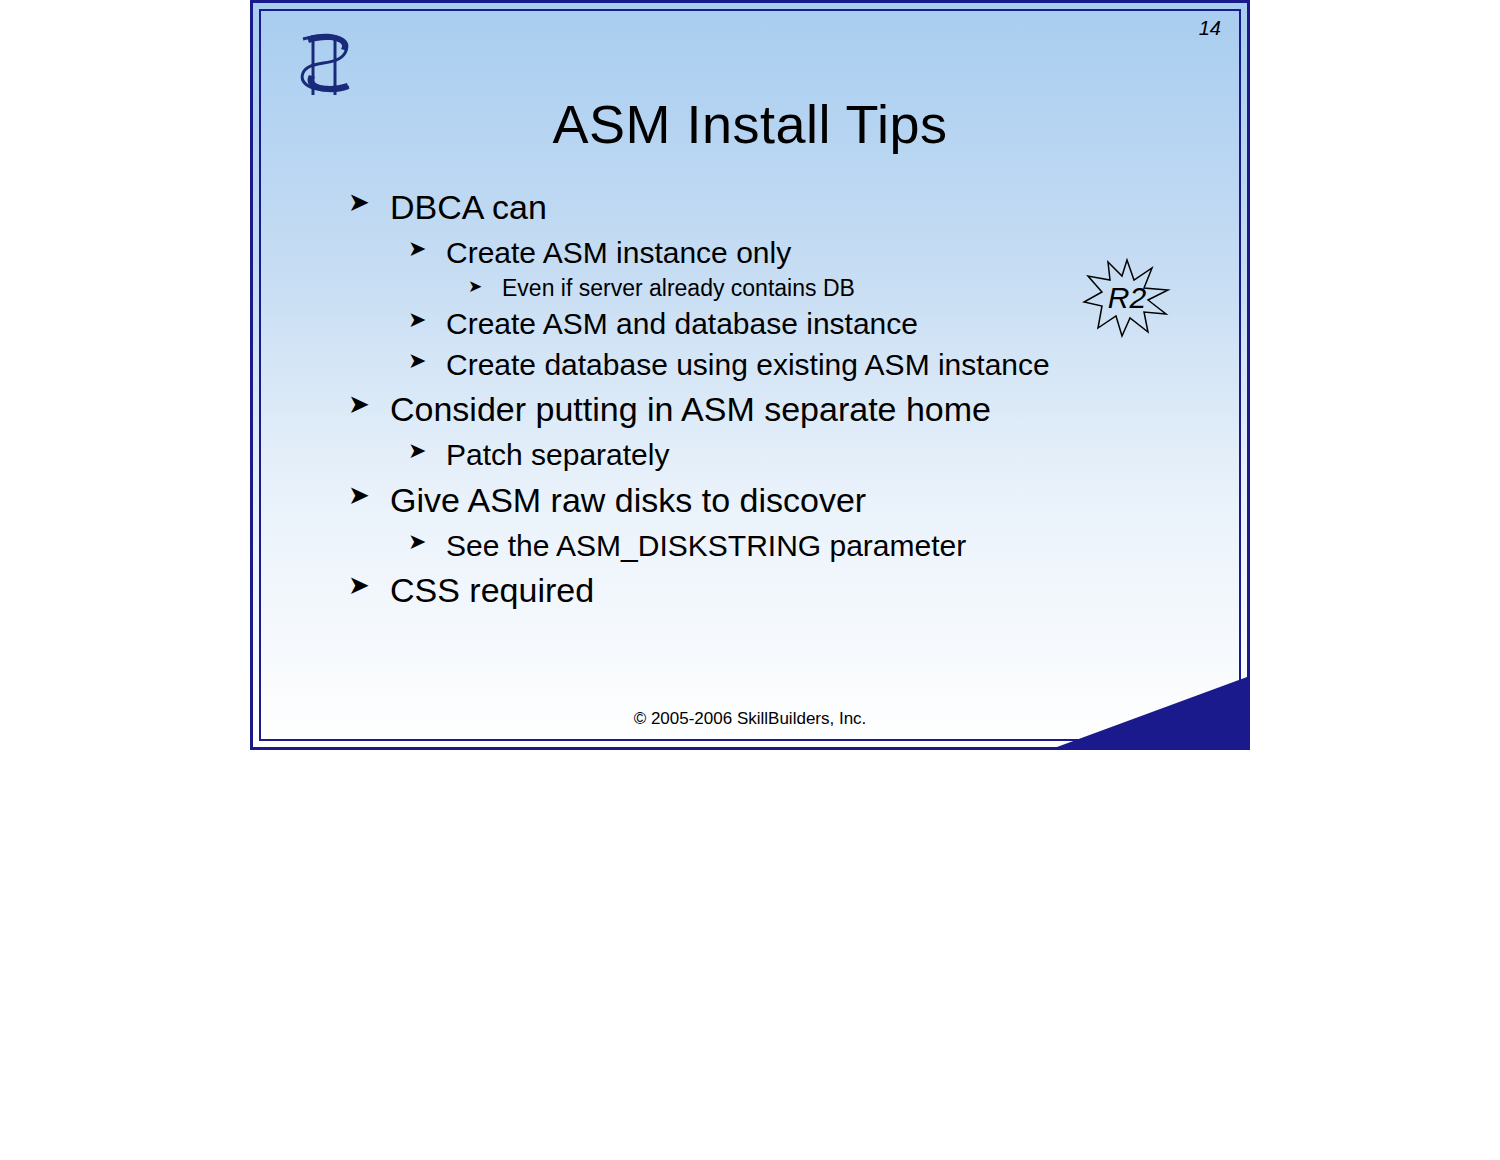14
ASM Install Tips
R2
DBCA can
Create ASM instance only
Even if server already contains DB
Create ASM and database instance
Create database using existing ASM instance
Consider putting in ASM separate home
Patch separately
Give ASM raw disks to discover
See the ASM_DISKSTRING parameter
CSS required
© 2005-2006 SkillBuilders, Inc.